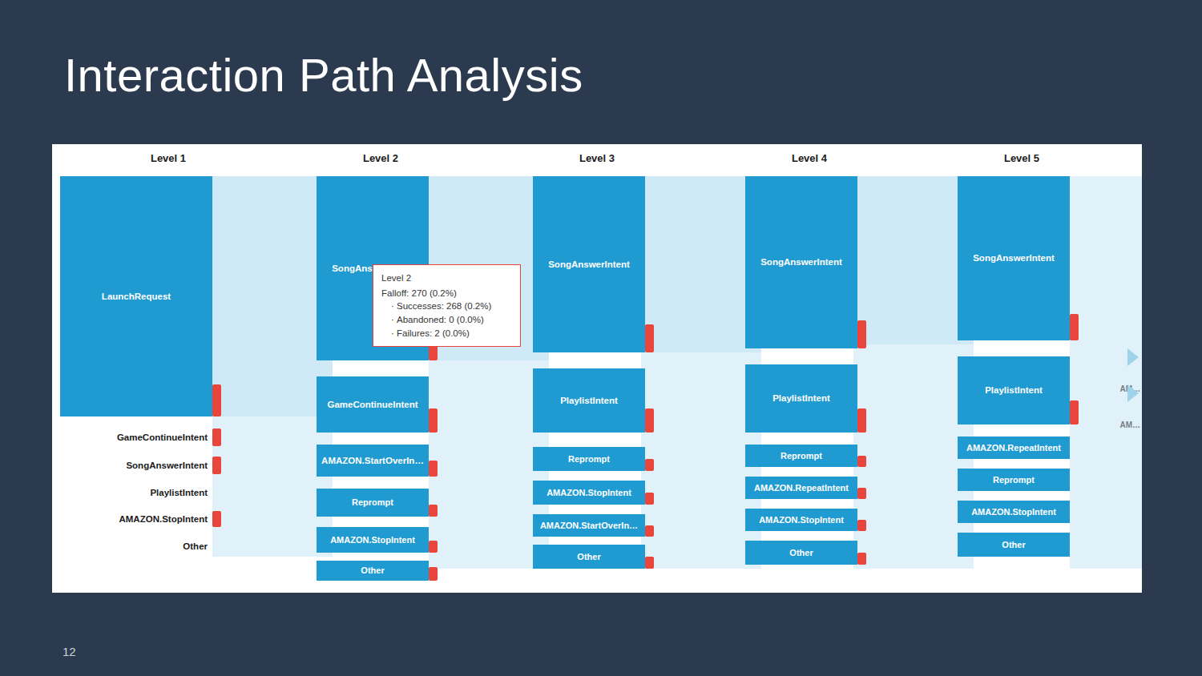Interaction Path Analysis
Level 1
Level 2
Level 3
Level 4
Level 5
LaunchRequest
GameContinueIntent
SongAnswerIntent
PlaylistIntent
AMAZON.StopIntent
Other
SongAnswerIntent
GameContinueIntent
AMAZON.StartOverIn…
Reprompt
AMAZON.StopIntent
Other
SongAnswerIntent
PlaylistIntent
Reprompt
AMAZON.StopIntent
AMAZON.StartOverIn…
Other
SongAnswerIntent
PlaylistIntent
Reprompt
AMAZON.RepeatIntent
AMAZON.StopIntent
Other
SongAnswerIntent
PlaylistIntent
AMAZON.RepeatIntent
Reprompt
AMAZON.StopIntent
Other
AM…
AM…
Level 2
Falloff: 270 (0.2%)
Successes: 268 (0.2%)
Abandoned: 0 (0.0%)
Failures: 2 (0.0%)
12